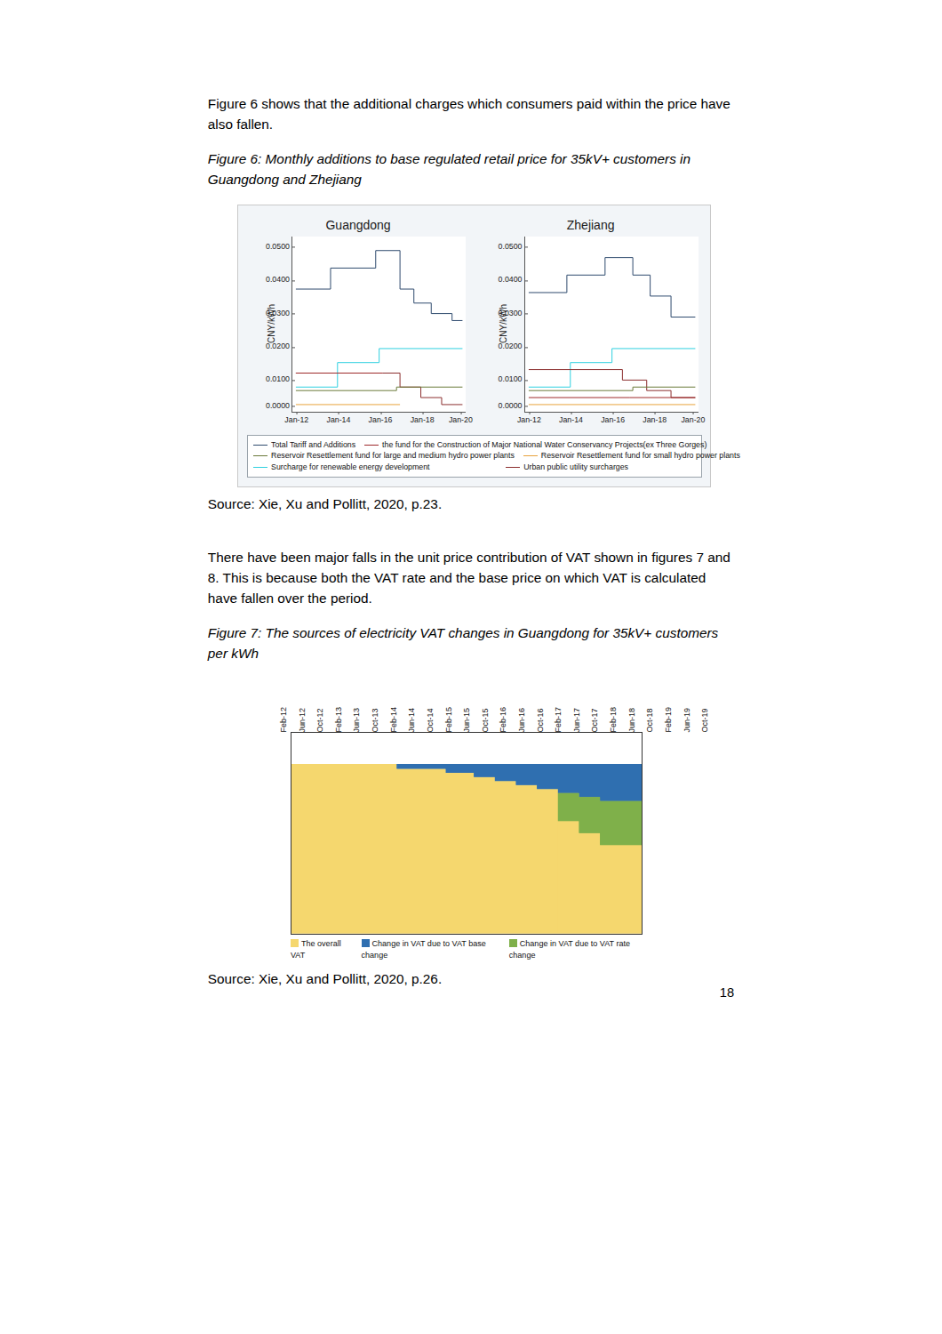Figure 6 shows that the additional charges which consumers paid within the price have also fallen.
Figure 6: Monthly additions to base regulated retail price for 35kV+ customers in Guangdong and Zhejiang
Guangdong
CNY/kWh 0.0500 0.0400 0.0300 0.0200 0.0100 0.0000
Jan-12 Jan-14 Jan-16 Jan-18 Jan-20
Zhejiang
CNY/kWh 0.0500 0.0400 0.0300 0.0200 0.0100 0.0000
Jan-12 Jan-14 Jan-16 Jan-18 Jan-20
Total Tariff and Additions the fund for the Construction of Major National Water Conservancy Projects(ex Three Gorges)
Reservoir Resettlement fund for large and medium hydro power plants Reservoir Resettlement fund for small hydro power plants
Surcharge for renewable energy development Urban public utility surcharges
Source: Xie, Xu and Pollitt, 2020, p.23.
There have been major falls in the unit price contribution of VAT shown in figures 7 and 8. This is because both the VAT rate and the base price on which VAT is calculated have fallen over the period.
Figure 7: The sources of electricity VAT changes in Guangdong for 35kV+ customers per kWh
Feb-12 Jun-12 Oct-12 Feb-13 Jun-13 Oct-13 Feb-14 Jun-14 Oct-14 Feb-15 Jun-15 Oct-15 Feb-16 Jun-16 Oct-16 Feb-17 Jun-17 Oct-17 Feb-18 Jun-18 Oct-18 Feb-19 Jun-19 Oct-19
CNY/RMB 0.13 0.12 0.11 0.1 0.09 0.08 0.07 0.06
The overall VAT Change in VAT due to VAT base change Change in VAT due to VAT rate change
Source: Xie, Xu and Pollitt, 2020, p.26.
18